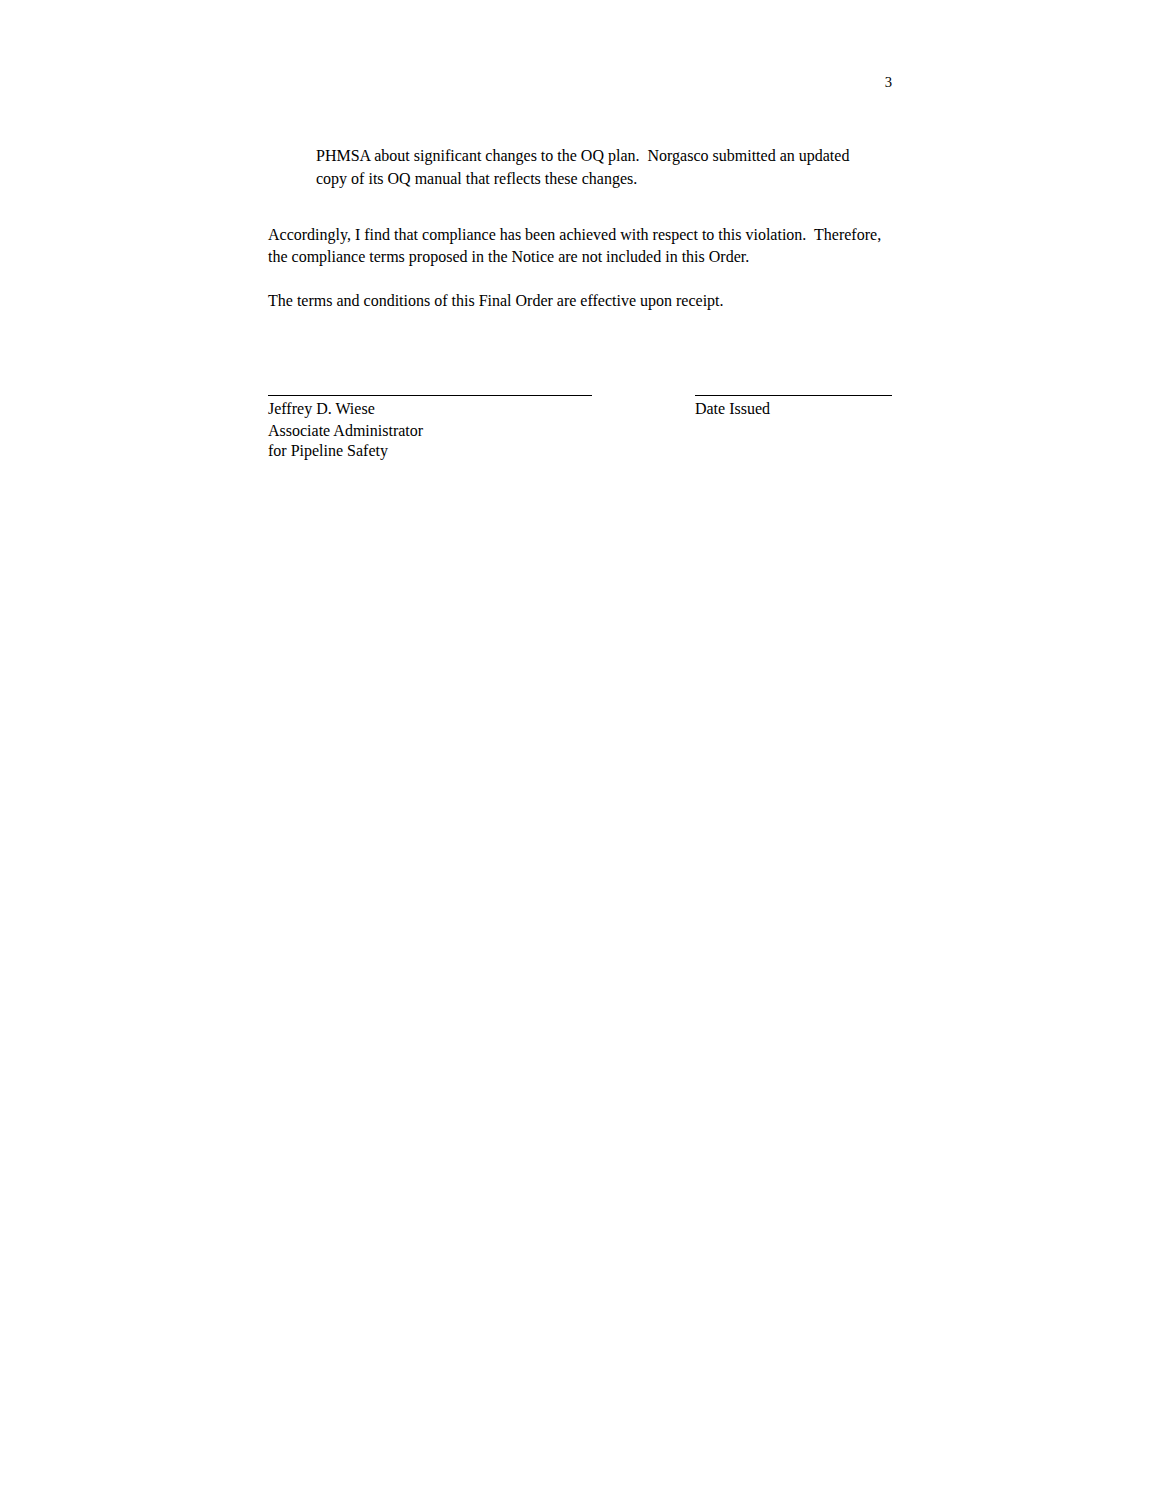3
PHMSA about significant changes to the OQ plan. Norgasco submitted an updated copy of its OQ manual that reflects these changes.
Accordingly, I find that compliance has been achieved with respect to this violation. Therefore, the compliance terms proposed in the Notice are not included in this Order.
The terms and conditions of this Final Order are effective upon receipt.
Jeffrey D. Wiese
Date Issued
Associate Administrator
for Pipeline Safety